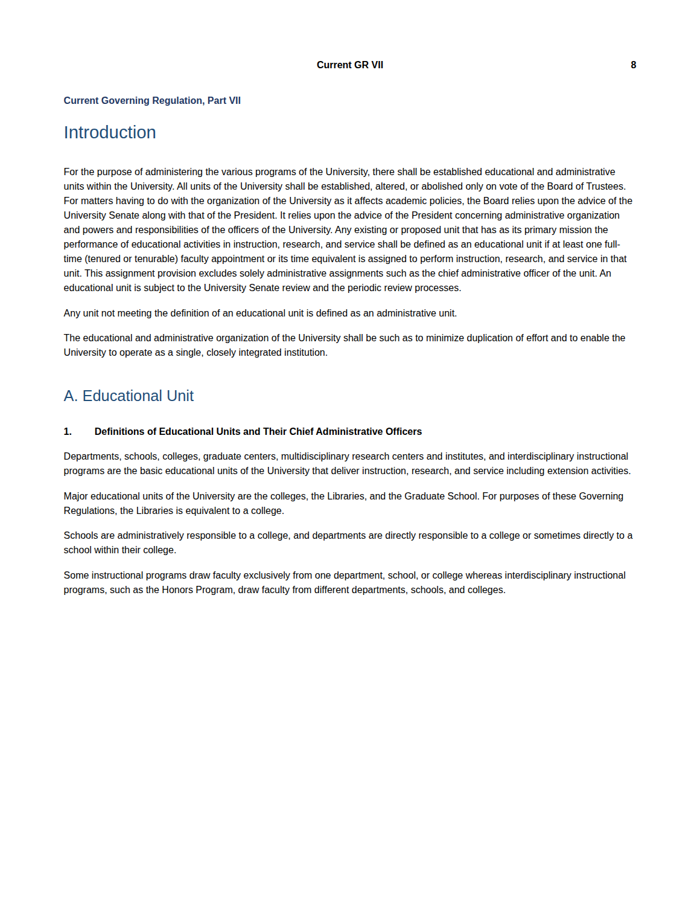Current GR VII 8
Current Governing Regulation, Part VII
Introduction
For the purpose of administering the various programs of the University, there shall be established educational and administrative units within the University. All units of the University shall be established, altered, or abolished only on vote of the Board of Trustees. For matters having to do with the organization of the University as it affects academic policies, the Board relies upon the advice of the University Senate along with that of the President. It relies upon the advice of the President concerning administrative organization and powers and responsibilities of the officers of the University. Any existing or proposed unit that has as its primary mission the performance of educational activities in instruction, research, and service shall be defined as an educational unit if at least one full-time (tenured or tenurable) faculty appointment or its time equivalent is assigned to perform instruction, research, and service in that unit. This assignment provision excludes solely administrative assignments such as the chief administrative officer of the unit. An educational unit is subject to the University Senate review and the periodic review processes.
Any unit not meeting the definition of an educational unit is defined as an administrative unit.
The educational and administrative organization of the University shall be such as to minimize duplication of effort and to enable the University to operate as a single, closely integrated institution.
A. Educational Unit
1. Definitions of Educational Units and Their Chief Administrative Officers
Departments, schools, colleges, graduate centers, multidisciplinary research centers and institutes, and interdisciplinary instructional programs are the basic educational units of the University that deliver instruction, research, and service including extension activities.
Major educational units of the University are the colleges, the Libraries, and the Graduate School. For purposes of these Governing Regulations, the Libraries is equivalent to a college.
Schools are administratively responsible to a college, and departments are directly responsible to a college or sometimes directly to a school within their college.
Some instructional programs draw faculty exclusively from one department, school, or college whereas interdisciplinary instructional programs, such as the Honors Program, draw faculty from different departments, schools, and colleges.